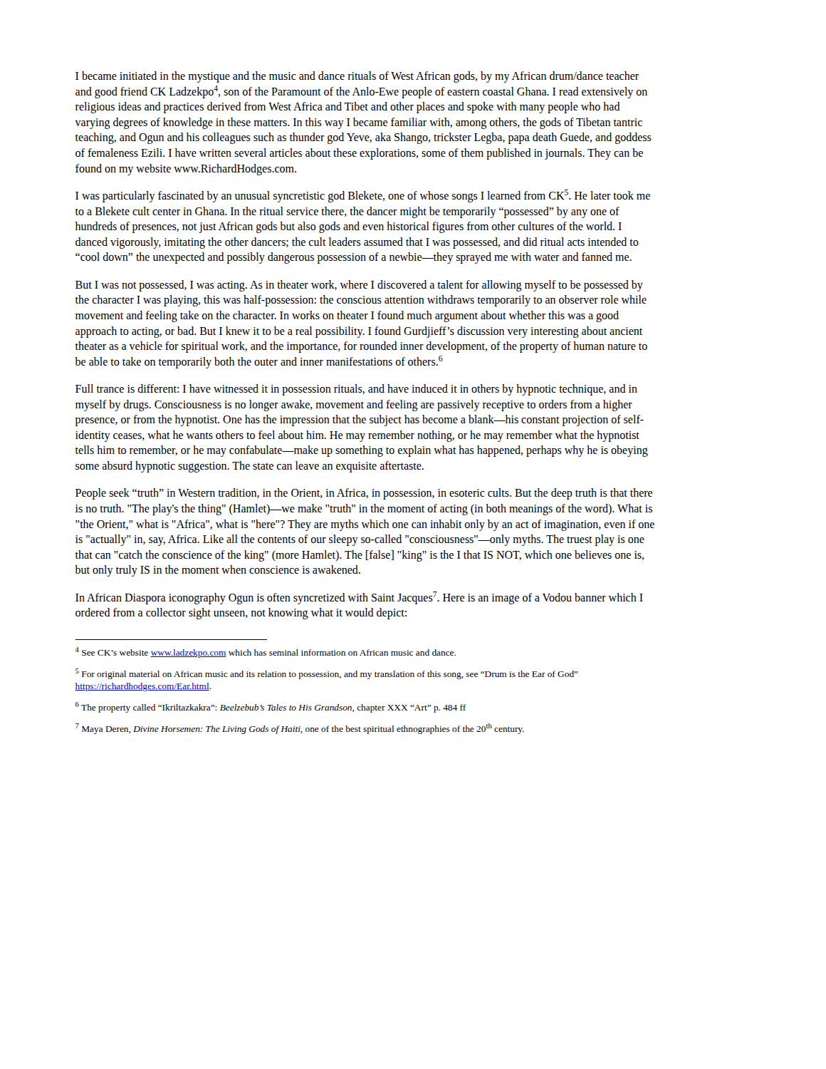I became initiated in the mystique and the music and dance rituals of West African gods, by my African drum/dance teacher and good friend CK Ladzekpo4, son of the Paramount of the Anlo-Ewe people of eastern coastal Ghana. I read extensively on religious ideas and practices derived from West Africa and Tibet and other places and spoke with many people who had varying degrees of knowledge in these matters. In this way I became familiar with, among others, the gods of Tibetan tantric teaching, and Ogun and his colleagues such as thunder god Yeve, aka Shango, trickster Legba, papa death Guede, and goddess of femaleness Ezili. I have written several articles about these explorations, some of them published in journals. They can be found on my website www.RichardHodges.com.
I was particularly fascinated by an unusual syncretistic god Blekete, one of whose songs I learned from CK5. He later took me to a Blekete cult center in Ghana. In the ritual service there, the dancer might be temporarily “possessed” by any one of hundreds of presences, not just African gods but also gods and even historical figures from other cultures of the world. I danced vigorously, imitating the other dancers; the cult leaders assumed that I was possessed, and did ritual acts intended to “cool down” the unexpected and possibly dangerous possession of a newbie—they sprayed me with water and fanned me.
But I was not possessed, I was acting. As in theater work, where I discovered a talent for allowing myself to be possessed by the character I was playing, this was half-possession: the conscious attention withdraws temporarily to an observer role while movement and feeling take on the character. In works on theater I found much argument about whether this was a good approach to acting, or bad. But I knew it to be a real possibility. I found Gurdjieff’s discussion very interesting about ancient theater as a vehicle for spiritual work, and the importance, for rounded inner development, of the property of human nature to be able to take on temporarily both the outer and inner manifestations of others.6
Full trance is different: I have witnessed it in possession rituals, and have induced it in others by hypnotic technique, and in myself by drugs. Consciousness is no longer awake, movement and feeling are passively receptive to orders from a higher presence, or from the hypnotist. One has the impression that the subject has become a blank—his constant projection of self-identity ceases, what he wants others to feel about him. He may remember nothing, or he may remember what the hypnotist tells him to remember, or he may confabulate—make up something to explain what has happened, perhaps why he is obeying some absurd hypnotic suggestion. The state can leave an exquisite aftertaste.
People seek “truth” in Western tradition, in the Orient, in Africa, in possession, in esoteric cults. But the deep truth is that there is no truth. "The play's the thing" (Hamlet)—we make "truth" in the moment of acting (in both meanings of the word). What is "the Orient," what is "Africa", what is "here"? They are myths which one can inhabit only by an act of imagination, even if one is "actually" in, say, Africa. Like all the contents of our sleepy so-called "consciousness"—only myths. The truest play is one that can "catch the conscience of the king" (more Hamlet). The [false] "king" is the I that IS NOT, which one believes one is, but only truly IS in the moment when conscience is awakened.
In African Diaspora iconography Ogun is often syncretized with Saint Jacques7. Here is an image of a Vodou banner which I ordered from a collector sight unseen, not knowing what it would depict:
4 See CK’s website www.ladzekpo.com which has seminal information on African music and dance.
5 For original material on African music and its relation to possession, and my translation of this song, see “Drum is the Ear of God” https://richardhodges.com/Ear.html.
6 The property called “Ikriltazkakra”: Beelzebub’s Tales to His Grandson, chapter XXX “Art” p. 484 ff
7 Maya Deren, Divine Horsemen: The Living Gods of Haiti, one of the best spiritual ethnographies of the 20th century.